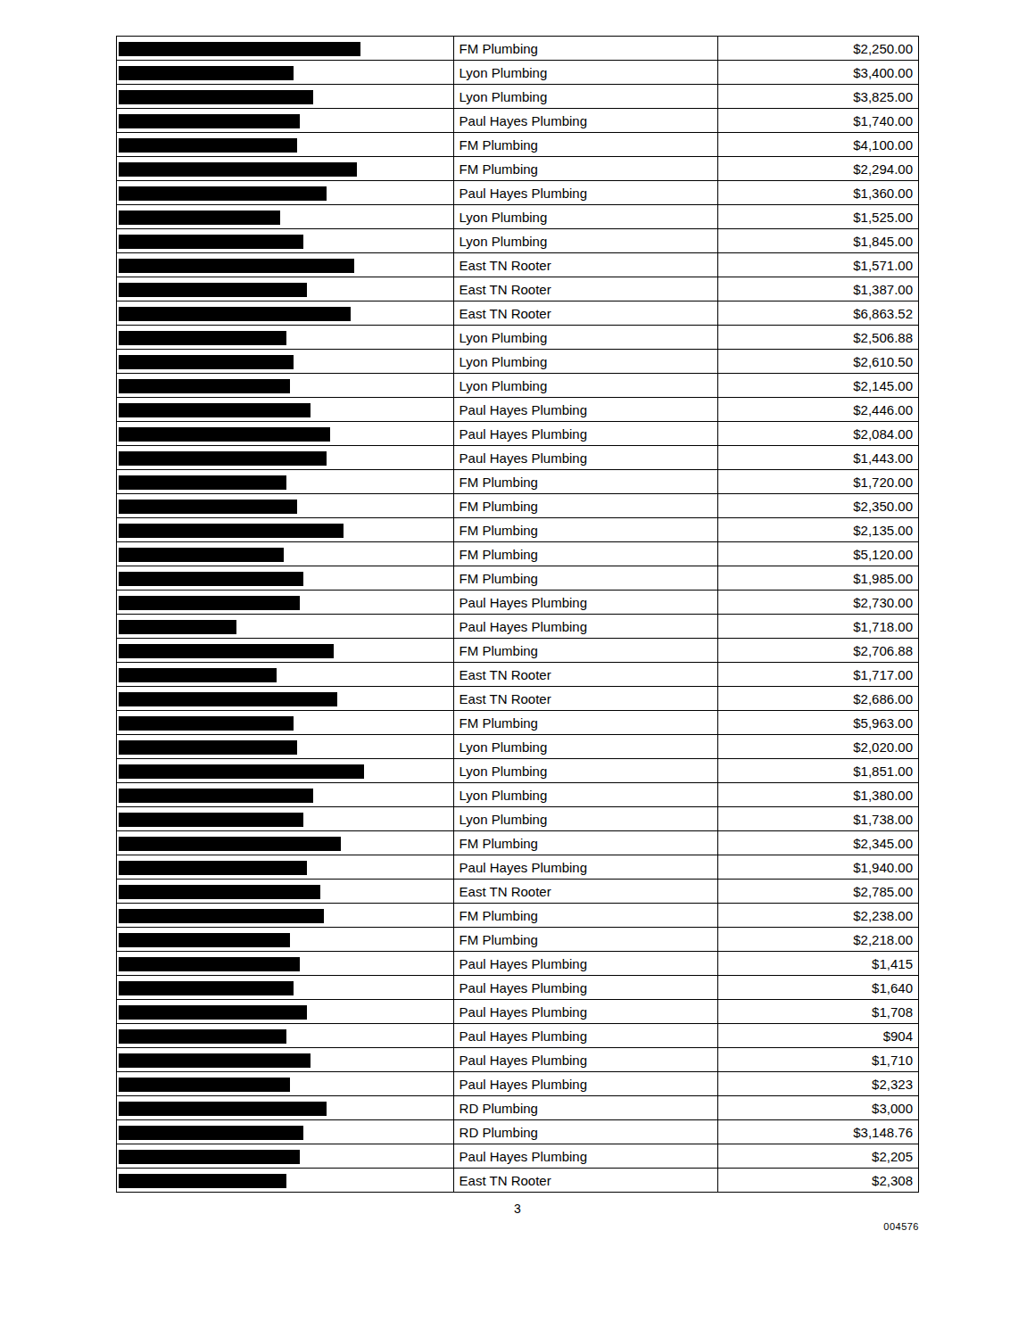| | FM Plumbing | $2,250.00 |
| | Lyon Plumbing | $3,400.00 |
| | Lyon Plumbing | $3,825.00 |
| | Paul Hayes Plumbing | $1,740.00 |
| | FM Plumbing | $4,100.00 |
| | FM Plumbing | $2,294.00 |
| | Paul Hayes Plumbing | $1,360.00 |
| | Lyon Plumbing | $1,525.00 |
| | Lyon Plumbing | $1,845.00 |
| | East TN Rooter | $1,571.00 |
| | East TN Rooter | $1,387.00 |
| | East TN Rooter | $6,863.52 |
| | Lyon Plumbing | $2,506.88 |
| | Lyon Plumbing | $2,610.50 |
| | Lyon Plumbing | $2,145.00 |
| | Paul Hayes Plumbing | $2,446.00 |
| | Paul Hayes Plumbing | $2,084.00 |
| | Paul Hayes Plumbing | $1,443.00 |
| | FM Plumbing | $1,720.00 |
| | FM Plumbing | $2,350.00 |
| | FM Plumbing | $2,135.00 |
| | FM Plumbing | $5,120.00 |
| | FM Plumbing | $1,985.00 |
| | Paul Hayes Plumbing | $2,730.00 |
| | Paul Hayes Plumbing | $1,718.00 |
| | FM Plumbing | $2,706.88 |
| | East TN Rooter | $1,717.00 |
| | East TN Rooter | $2,686.00 |
| | FM Plumbing | $5,963.00 |
| | Lyon Plumbing | $2,020.00 |
| | Lyon Plumbing | $1,851.00 |
| | Lyon Plumbing | $1,380.00 |
| | Lyon Plumbing | $1,738.00 |
| | FM Plumbing | $2,345.00 |
| | Paul Hayes Plumbing | $1,940.00 |
| | East TN Rooter | $2,785.00 |
| | FM Plumbing | $2,238.00 |
| | FM Plumbing | $2,218.00 |
| | Paul Hayes Plumbing | $1,415 |
| | Paul Hayes Plumbing | $1,640 |
| | Paul Hayes Plumbing | $1,708 |
| | Paul Hayes Plumbing | $904 |
| | Paul Hayes Plumbing | $1,710 |
| | Paul Hayes Plumbing | $2,323 |
| | RD Plumbing | $3,000 |
| | RD Plumbing | $3,148.76 |
| | Paul Hayes Plumbing | $2,205 |
| | East TN Rooter | $2,308 |
3
004576